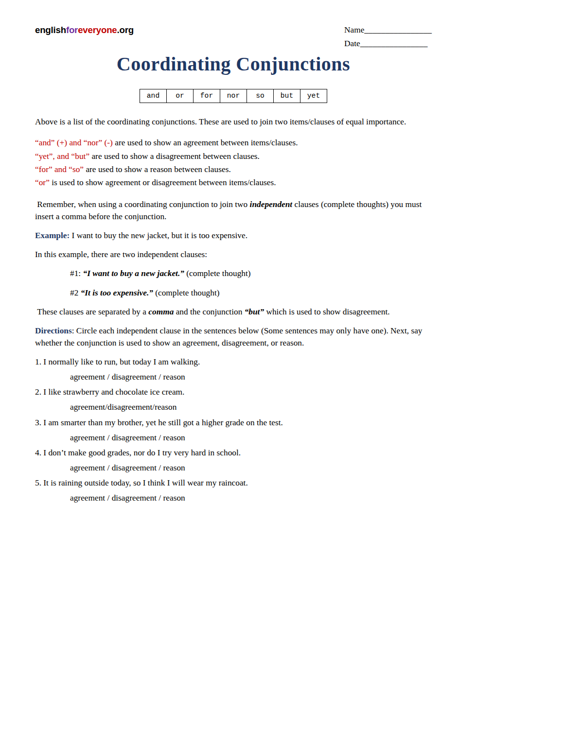english for everyone.org
Name________________
Date________________
Coordinating Conjunctions
| and | or | for | nor | so | but | yet |
Above is a list of the coordinating conjunctions. These are used to join two items/clauses of equal importance.
“and” (+) and “nor” (-) are used to show an agreement between items/clauses.
“yet”, and “but” are used to show a disagreement between clauses.
“for” and “so” are used to show a reason between clauses.
“or” is used to show agreement or disagreement between items/clauses.
Remember, when using a coordinating conjunction to join two independent clauses (complete thoughts) you must insert a comma before the conjunction.
Example: I want to buy the new jacket, but it is too expensive.
In this example, there are two independent clauses:
#1: “I want to buy a new jacket.” (complete thought)
#2 “It is too expensive.” (complete thought)
These clauses are separated by a comma and the conjunction “but” which is used to show disagreement.
Directions: Circle each independent clause in the sentences below (Some sentences may only have one). Next, say whether the conjunction is used to show an agreement, disagreement, or reason.
1. I normally like to run, but today I am walking.
agreement / disagreement / reason
2. I like strawberry and chocolate ice cream.
agreement/disagreement/reason
3. I am smarter than my brother, yet he still got a higher grade on the test.
agreement / disagreement / reason
4. I don’t make good grades, nor do I try very hard in school.
agreement / disagreement / reason
5. It is raining outside today, so I think I will wear my raincoat.
agreement / disagreement / reason